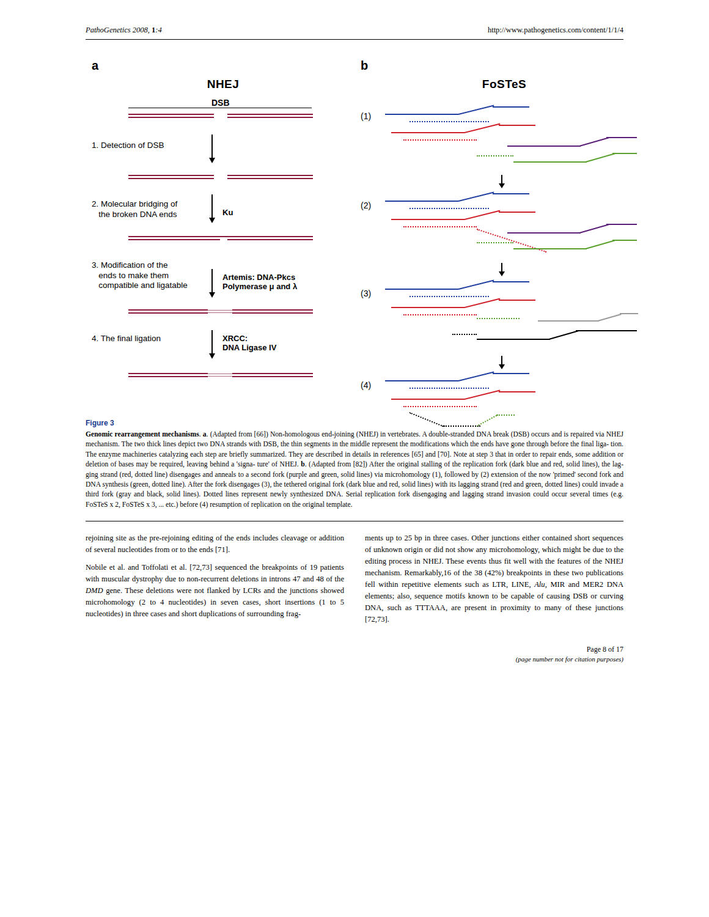PathoGenetics 2008, 1:4
http://www.pathogenetics.com/content/1/1/4
a
NHEJ
DSB
1. Detection of DSB
2. Molecular bridging of
the broken DNA ends
Ku
3. Modification of the
ends to make them
compatible and ligatable
Artemis: DNA-Pkcs
Polymerase μ and λ
4. The final ligation
XRCC:
DNA Ligase IV
b
FoSTeS
(1)
(2)
(3)
(4)
Figure 3 Genomic rearrangement mechanisms. a. (Adapted from [66]) Non-homologous end-joining (NHEJ) in vertebrates. A double-stranded DNA break (DSB) occurs and is repaired via NHEJ mechanism. The two thick lines depict two DNA strands with DSB, the thin segments in the middle represent the modifications which the ends have gone through before the final liga- tion. The enzyme machineries catalyzing each step are briefly summarized. They are described in details in references [65] and [70]. Note at step 3 that in order to repair ends, some addition or deletion of bases may be required, leaving behind a 'signa- ture' of NHEJ. b. (Adapted from [82]) After the original stalling of the replication fork (dark blue and red, solid lines), the lag- ging strand (red, dotted line) disengages and anneals to a second fork (purple and green, solid lines) via microhomology (1), followed by (2) extension of the now 'primed' second fork and DNA synthesis (green, dotted line). After the fork disengages (3), the tethered original fork (dark blue and red, solid lines) with its lagging strand (red and green, dotted lines) could invade a third fork (gray and black, solid lines). Dotted lines represent newly synthesized DNA. Serial replication fork disengaging and lagging strand invasion could occur several times (e.g. FoSTeS x 2, FoSTeS x 3, ... etc.) before (4) resumption of replication on the original template.
rejoining site as the pre-rejoining editing of the ends includes cleavage or addition of several nucleotides from or to the ends [71].
Nobile et al. and Toffolati et al. [72,73] sequenced the breakpoints of 19 patients with muscular dystrophy due to non-recurrent deletions in introns 47 and 48 of the DMD gene. These deletions were not flanked by LCRs and the junctions showed microhomology (2 to 4 nucleotides) in seven cases, short insertions (1 to 5 nucleotides) in three cases and short duplications of surrounding frag-
ments up to 25 bp in three cases. Other junctions either contained short sequences of unknown origin or did not show any microhomology, which might be due to the editing process in NHEJ. These events thus fit well with the features of the NHEJ mechanism. Remarkably,16 of the 38 (42%) breakpoints in these two publications fell within repetitive elements such as LTR, LINE, Alu, MIR and MER2 DNA elements; also, sequence motifs known to be capable of causing DSB or curving DNA, such as TTTAAA, are present in proximity to many of these junctions [72,73].
Page 8 of 17
(page number not for citation purposes)